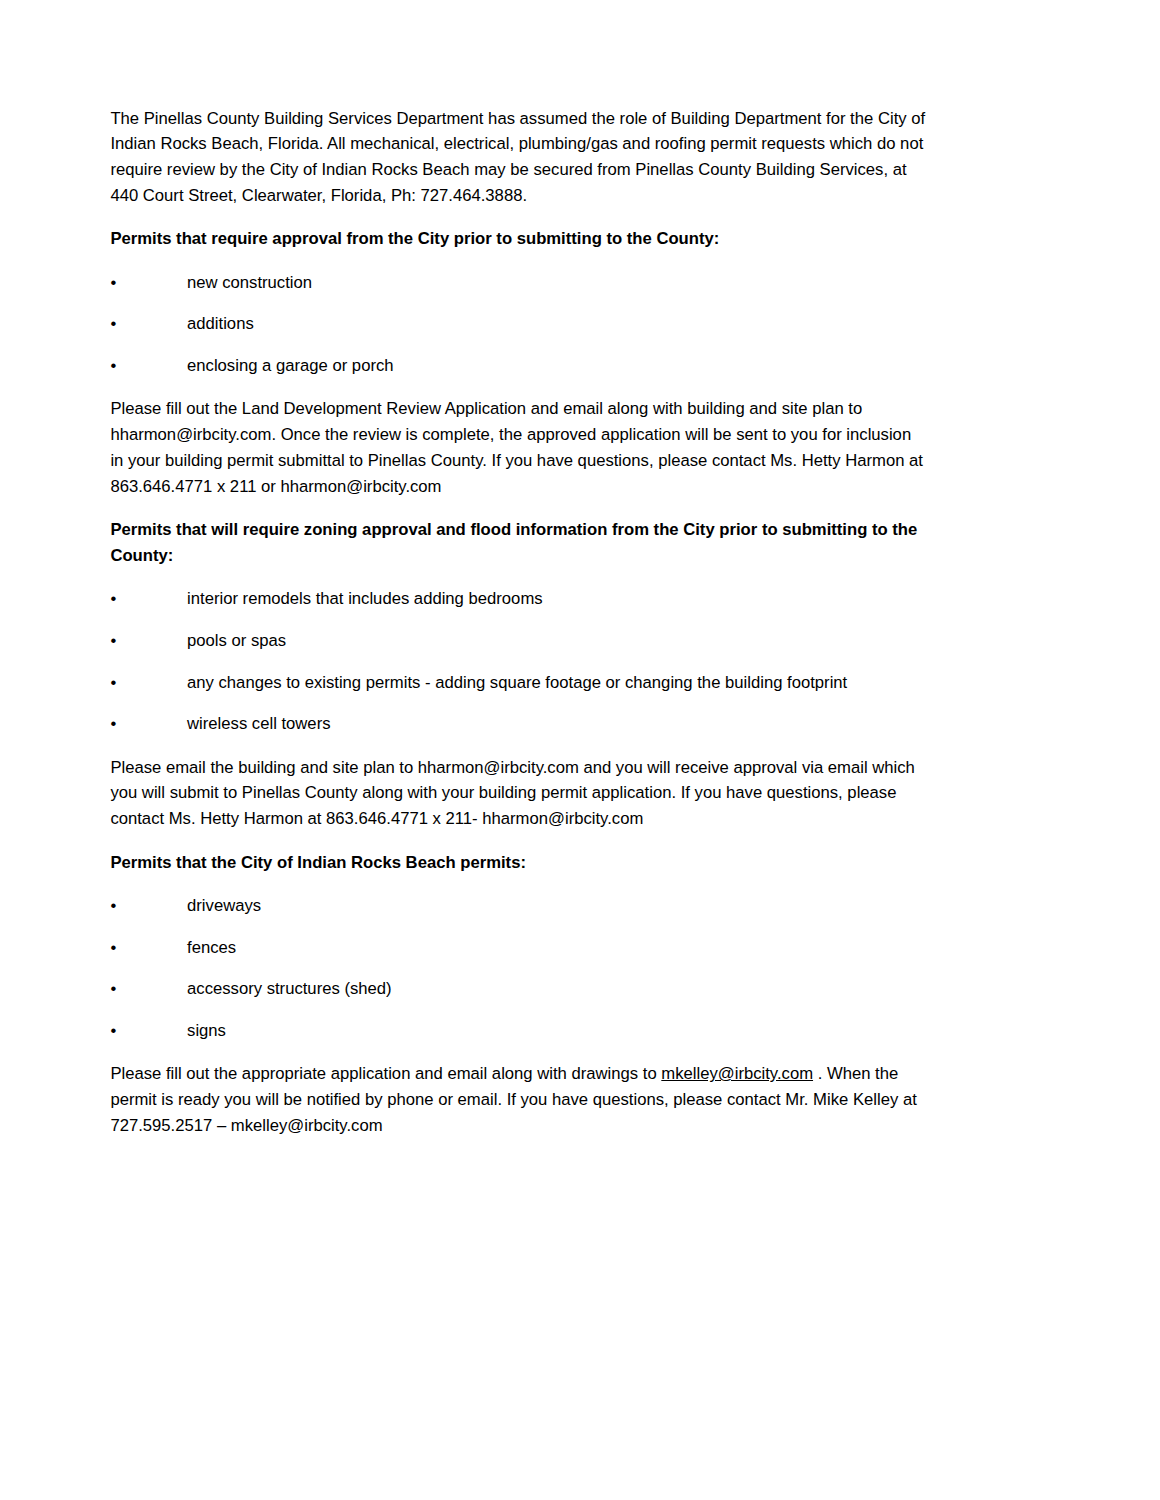The Pinellas County Building Services Department has assumed the role of Building Department for the City of Indian Rocks Beach, Florida. All mechanical, electrical, plumbing/gas and roofing permit requests which do not require review by the City of Indian Rocks Beach may be secured from Pinellas County Building Services, at 440 Court Street, Clearwater, Florida, Ph: 727.464.3888.
Permits that require approval from the City prior to submitting to the County:
new construction
additions
enclosing a garage or porch
Please fill out the Land Development Review Application and email along with building and site plan to hharmon@irbcity.com. Once the review is complete, the approved application will be sent to you for inclusion in your building permit submittal to Pinellas County. If you have questions, please contact Ms. Hetty Harmon at 863.646.4771 x 211 or hharmon@irbcity.com
Permits that will require zoning approval and flood information from the City prior to submitting to the County:
interior remodels that includes adding bedrooms
pools or spas
any changes to existing permits - adding square footage or changing the building footprint
wireless cell towers
Please email the building and site plan to hharmon@irbcity.com and you will receive approval via email which you will submit to Pinellas County along with your building permit application. If you have questions, please contact Ms. Hetty Harmon at 863.646.4771 x 211- hharmon@irbcity.com
Permits that the City of Indian Rocks Beach permits:
driveways
fences
accessory structures (shed)
signs
Please fill out the appropriate application and email along with drawings to mkelley@irbcity.com . When the permit is ready you will be notified by phone or email. If you have questions, please contact Mr. Mike Kelley at 727.595.2517 – mkelley@irbcity.com